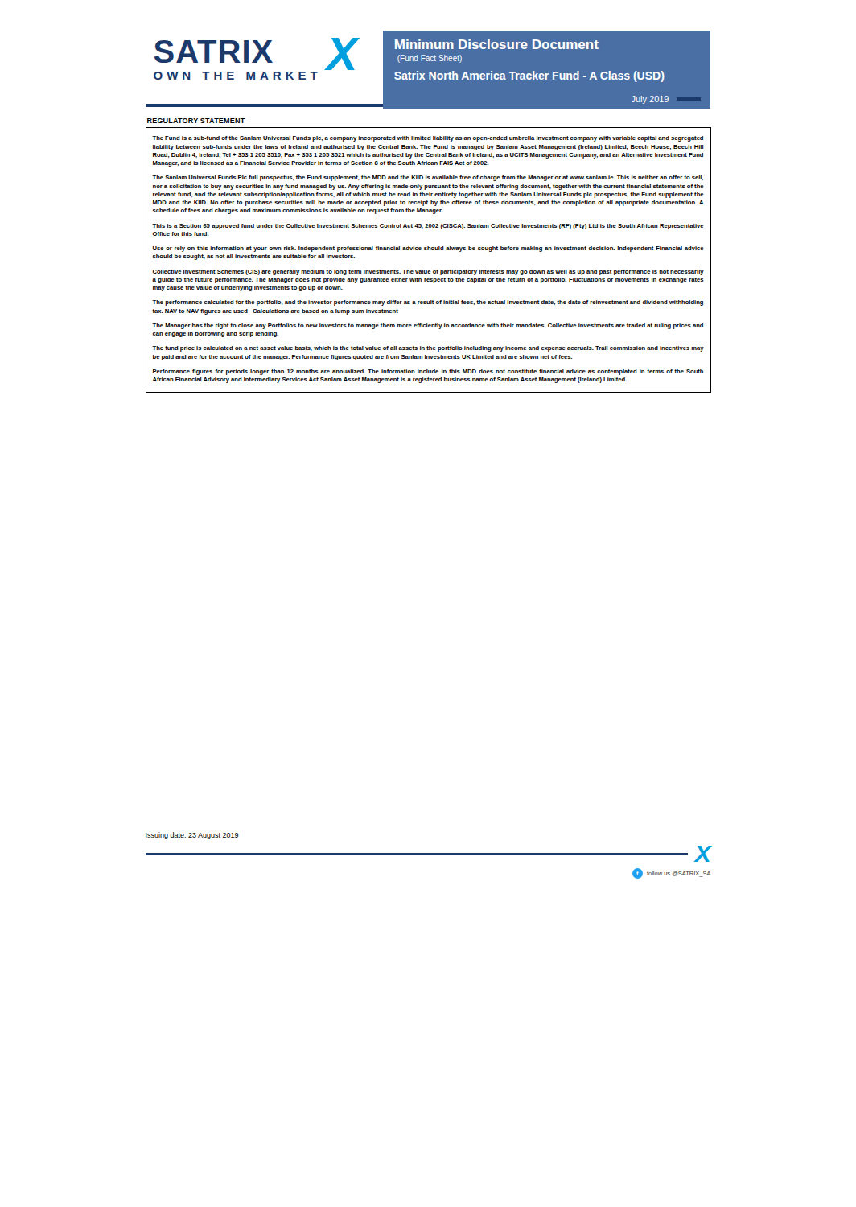SATRIX OWN THE MARKET
X
Minimum Disclosure Document
(Fund Fact Sheet)
Satrix North America Tracker Fund - A Class (USD)
July 2019
REGULATORY STATEMENT
The Fund is a sub-fund of the Sanlam Universal Funds plc, a company incorporated with limited liability as an open-ended umbrella investment company with variable capital and segregated liability between sub-funds under the laws of Ireland and authorised by the Central Bank. The Fund is managed by Sanlam Asset Management (Ireland) Limited, Beech House, Beech Hill Road, Dublin 4, Ireland, Tel + 353 1 205 3510, Fax + 353 1 205 3521 which is authorised by the Central Bank of Ireland, as a UCITS Management Company, and an Alternative Investment Fund Manager, and is licensed as a Financial Service Provider in terms of Section 8 of the South African FAIS Act of 2002.
The Sanlam Universal Funds Plc full prospectus, the Fund supplement, the MDD and the KIID is available free of charge from the Manager or at www.sanlam.ie. This is neither an offer to sell, nor a solicitation to buy any securities in any fund managed by us. Any offering is made only pursuant to the relevant offering document, together with the current financial statements of the relevant fund, and the relevant subscription/application forms, all of which must be read in their entirety together with the Sanlam Universal Funds plc prospectus, the Fund supplement the MDD and the KIID. No offer to purchase securities will be made or accepted prior to receipt by the offeree of these documents, and the completion of all appropriate documentation. A schedule of fees and charges and maximum commissions is available on request from the Manager.
This is a Section 65 approved fund under the Collective Investment Schemes Control Act 45, 2002 (CISCA). Sanlam Collective Investments (RF) (Pty) Ltd is the South African Representative Office for this fund.
Use or rely on this information at your own risk. Independent professional financial advice should always be sought before making an investment decision. Independent Financial advice should be sought, as not all investments are suitable for all investors.
Collective Investment Schemes (CIS) are generally medium to long term investments. The value of participatory interests may go down as well as up and past performance is not necessarily a guide to the future performance. The Manager does not provide any guarantee either with respect to the capital or the return of a portfolio. Fluctuations or movements in exchange rates may cause the value of underlying investments to go up or down.
The performance calculated for the portfolio, and the investor performance may differ as a result of initial fees, the actual investment date, the date of reinvestment and dividend withholding tax. NAV to NAV figures are used Calculations are based on a lump sum investment
The Manager has the right to close any Portfolios to new investors to manage them more efficiently in accordance with their mandates. Collective investments are traded at ruling prices and can engage in borrowing and scrip lending.
The fund price is calculated on a net asset value basis, which is the total value of all assets in the portfolio including any income and expense accruals. Trail commission and incentives may be paid and are for the account of the manager. Performance figures quoted are from Sanlam Investments UK Limited and are shown net of fees.
Performance figures for periods longer than 12 months are annualized. The information include in this MDD does not constitute financial advice as contemplated in terms of the South African Financial Advisory and Intermediary Services Act Sanlam Asset Management is a registered business name of Sanlam Asset Management (Ireland) Limited.
Issuing date: 23 August 2019
X
t follow us @SATRIX_SA